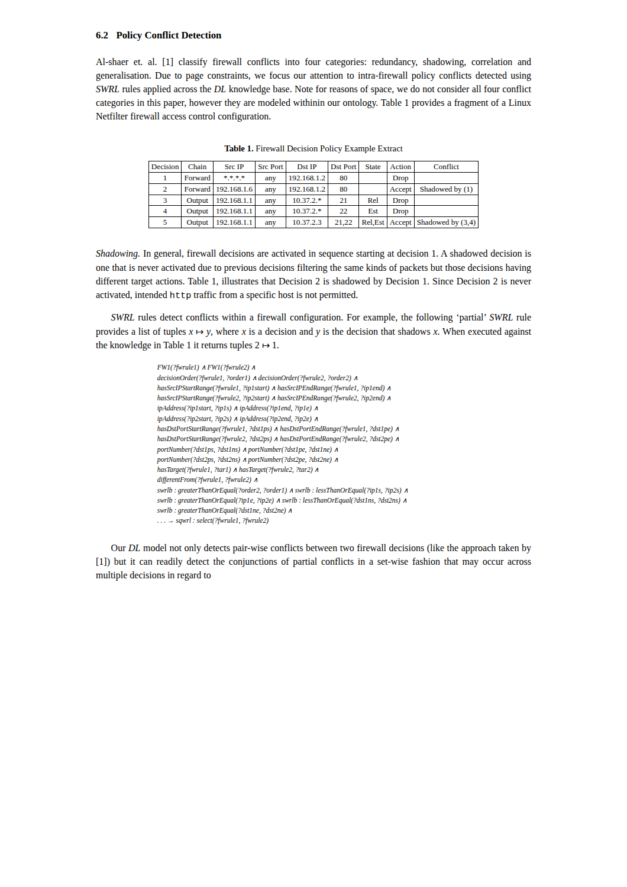6.2 Policy Conflict Detection
Al-shaer et. al. [1] classify firewall conflicts into four categories: redundancy, shadowing, correlation and generalisation. Due to page constraints, we focus our attention to intra-firewall policy conflicts detected using SWRL rules applied across the DL knowledge base. Note for reasons of space, we do not consider all four conflict categories in this paper, however they are modeled withinin our ontology. Table 1 provides a fragment of a Linux Netfilter firewall access control configuration.
Table 1. Firewall Decision Policy Example Extract
| Decision | Chain | Src IP | Src Port | Dst IP | Dst Port | State | Action | Conflict |
| --- | --- | --- | --- | --- | --- | --- | --- | --- |
| 1 | Forward | *.*.*.* | any | 192.168.1.2 | 80 | | Drop | |
| 2 | Forward | 192.168.1.6 | any | 192.168.1.2 | 80 | | Accept | Shadowed by (1) |
| 3 | Output | 192.168.1.1 | any | 10.37.2.* | 21 | Rel | Drop | |
| 4 | Output | 192.168.1.1 | any | 10.37.2.* | 22 | Est | Drop | |
| 5 | Output | 192.168.1.1 | any | 10.37.2.3 | 21,22 | Rel,Est | Accept | Shadowed by (3,4) |
Shadowing. In general, firewall decisions are activated in sequence starting at decision 1. A shadowed decision is one that is never activated due to previous decisions filtering the same kinds of packets but those decisions having different target actions. Table 1, illustrates that Decision 2 is shadowed by Decision 1. Since Decision 2 is never activated, intended http traffic from a specific host is not permitted.
SWRL rules detect conflicts within a firewall configuration. For example, the following ‘partial’ SWRL rule provides a list of tuples x ↦ y, where x is a decision and y is the decision that shadows x. When executed against the knowledge in Table 1 it returns tuples 2 ↦ 1.
FW1(?fwrule1) ∧ FW1(?fwrule2) ∧
decisionOrder(?fwrule1, ?order1) ∧ decisionOrder(?fwrule2, ?order2) ∧
hasSrcIPStartRange(?fwrule1, ?ip1start) ∧ hasSrcIPEndRange(?fwrule1, ?ip1end) ∧
hasSrcIPStartRange(?fwrule2, ?ip2start) ∧ hasSrcIPEndRange(?fwrule2, ?ip2end) ∧
ipAddress(?ip1start, ?ip1s) ∧ ipAddress(?ip1end, ?ip1e) ∧
ipAddress(?ip2start, ?ip2s) ∧ ipAddress(?ip2end, ?ip2e) ∧
hasDstPortStartRange(?fwrule1, ?dst1ps) ∧ hasDstPortEndRange(?fwrule1, ?dst1pe) ∧
hasDstPortStartRange(?fwrule2, ?dst2ps) ∧ hasDstPortEndRange(?fwrule2, ?dst2pe) ∧
portNumber(?dst1ps, ?dst1ns) ∧ portNumber(?dst1pe, ?dst1ne) ∧
portNumber(?dst2ps, ?dst2ns) ∧ portNumber(?dst2pe, ?dst2ne) ∧
hasTarget(?fwrule1, ?tar1) ∧ hasTarget(?fwrule2, ?tar2) ∧
differentFrom(?fwrule1, ?fwrule2) ∧
swrlb : greaterThanOrEqual(?order2, ?order1) ∧ swrlb : lessThanOrEqual(?ip1s, ?ip2s) ∧
swrlb : greaterThanOrEqual(?ip1e, ?ip2e) ∧ swrlb : lessThanOrEqual(?dst1ns, ?dst2ns) ∧
swrlb : greaterThanOrEqual(?dst1ne, ?dst2ne) ∧
. . . → sqwrl : select(?fwrule1, ?fwrule2)
Our DL model not only detects pair-wise conflicts between two firewall decisions (like the approach taken by [1]) but it can readily detect the conjunctions of partial conflicts in a set-wise fashion that may occur across multiple decisions in regard to